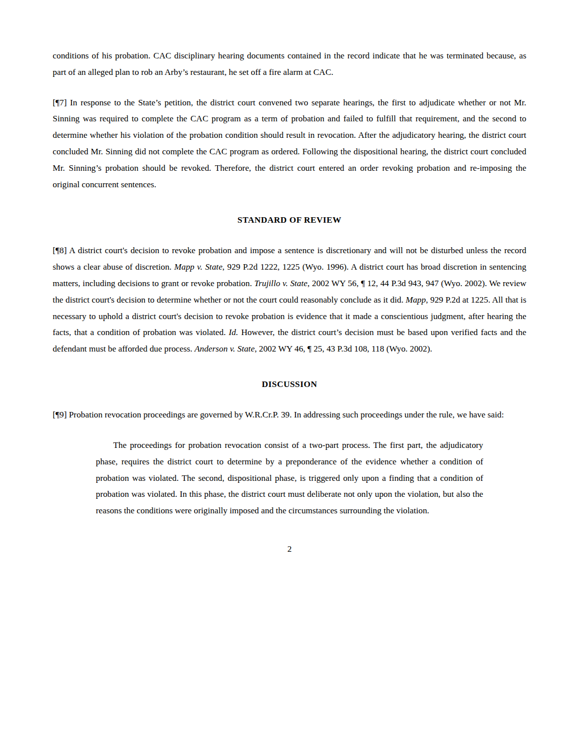conditions of his probation. CAC disciplinary hearing documents contained in the record indicate that he was terminated because, as part of an alleged plan to rob an Arby’s restaurant, he set off a fire alarm at CAC.
[¶7] In response to the State’s petition, the district court convened two separate hearings, the first to adjudicate whether or not Mr. Sinning was required to complete the CAC program as a term of probation and failed to fulfill that requirement, and the second to determine whether his violation of the probation condition should result in revocation. After the adjudicatory hearing, the district court concluded Mr. Sinning did not complete the CAC program as ordered. Following the dispositional hearing, the district court concluded Mr. Sinning’s probation should be revoked. Therefore, the district court entered an order revoking probation and re-imposing the original concurrent sentences.
STANDARD OF REVIEW
[¶8] A district court's decision to revoke probation and impose a sentence is discretionary and will not be disturbed unless the record shows a clear abuse of discretion. Mapp v. State, 929 P.2d 1222, 1225 (Wyo. 1996). A district court has broad discretion in sentencing matters, including decisions to grant or revoke probation. Trujillo v. State, 2002 WY 56, ¶ 12, 44 P.3d 943, 947 (Wyo. 2002). We review the district court's decision to determine whether or not the court could reasonably conclude as it did. Mapp, 929 P.2d at 1225. All that is necessary to uphold a district court's decision to revoke probation is evidence that it made a conscientious judgment, after hearing the facts, that a condition of probation was violated. Id. However, the district court’s decision must be based upon verified facts and the defendant must be afforded due process. Anderson v. State, 2002 WY 46, ¶ 25, 43 P.3d 108, 118 (Wyo. 2002).
DISCUSSION
[¶9] Probation revocation proceedings are governed by W.R.Cr.P. 39. In addressing such proceedings under the rule, we have said:
The proceedings for probation revocation consist of a two-part process. The first part, the adjudicatory phase, requires the district court to determine by a preponderance of the evidence whether a condition of probation was violated. The second, dispositional phase, is triggered only upon a finding that a condition of probation was violated. In this phase, the district court must deliberate not only upon the violation, but also the reasons the conditions were originally imposed and the circumstances surrounding the violation.
2